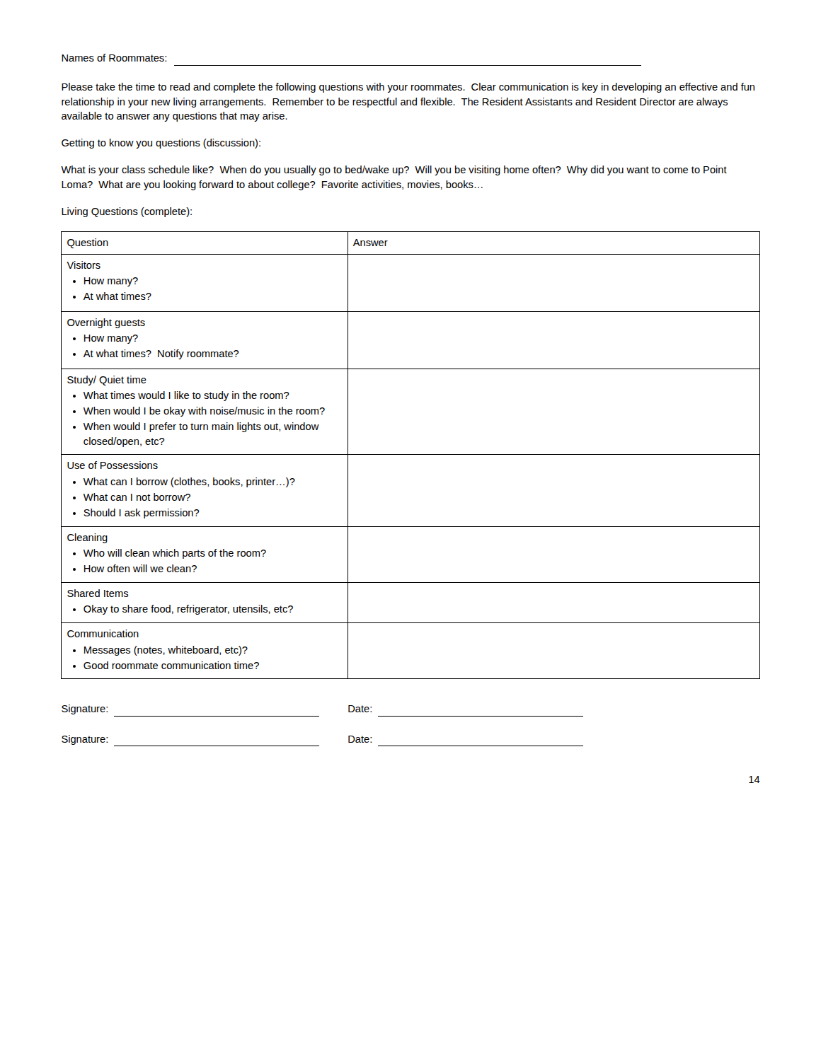Names of Roommates:
Please take the time to read and complete the following questions with your roommates. Clear communication is key in developing an effective and fun relationship in your new living arrangements. Remember to be respectful and flexible. The Resident Assistants and Resident Director are always available to answer any questions that may arise.
Getting to know you questions (discussion):
What is your class schedule like? When do you usually go to bed/wake up? Will you be visiting home often? Why did you want to come to Point Loma? What are you looking forward to about college? Favorite activities, movies, books…
Living Questions (complete):
| Question | Answer |
| --- | --- |
| Visitors How many? At what times? | |
| Overnight guests How many? At what times? Notify roommate? | |
| Study/ Quiet time What times would I like to study in the room? When would I be okay with noise/music in the room? When would I prefer to turn main lights out, window closed/open, etc? | |
| Use of Possessions What can I borrow (clothes, books, printer…)? What can I not borrow? Should I ask permission? | |
| Cleaning Who will clean which parts of the room? How often will we clean? | |
| Shared Items Okay to share food, refrigerator, utensils, etc? | |
| Communication Messages (notes, whiteboard, etc)? Good roommate communication time? | |
Signature: Date:
Signature: Date:
14